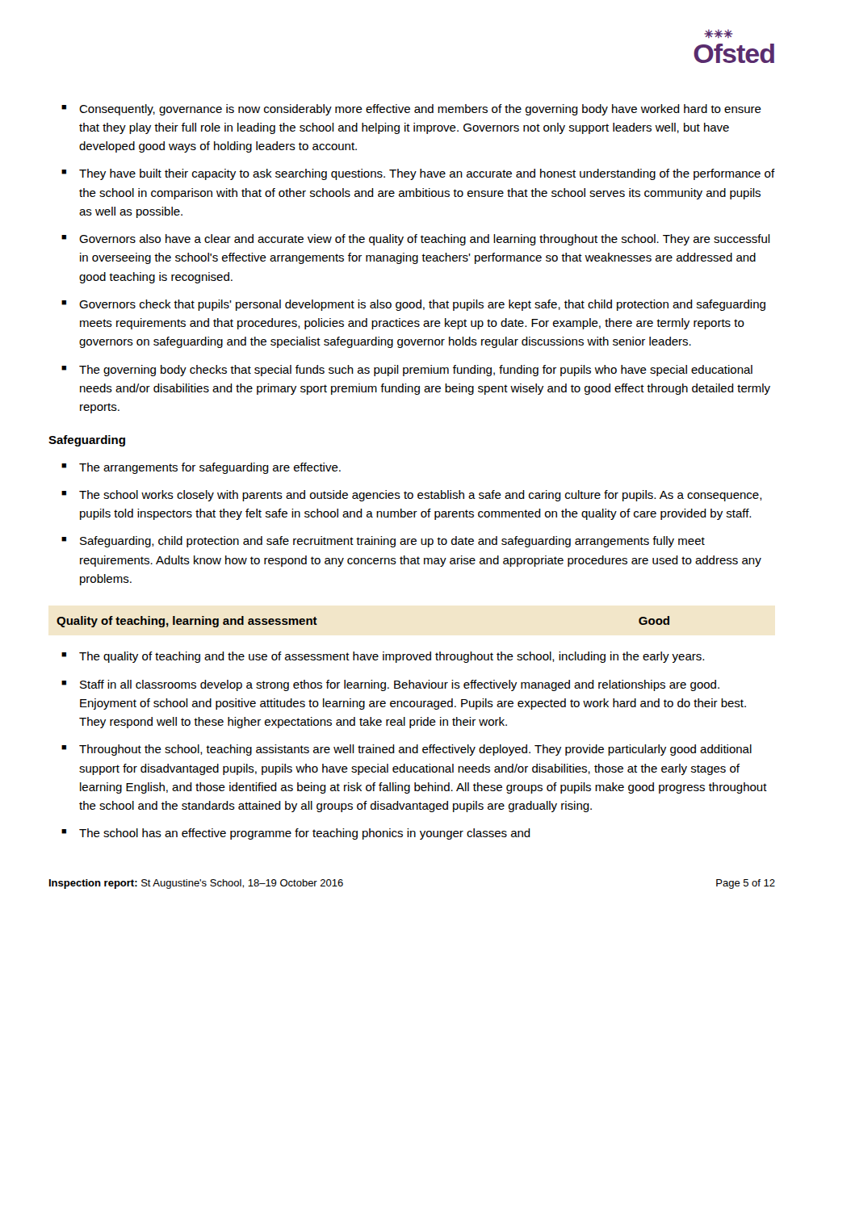✳✳✳Ofsted
Consequently, governance is now considerably more effective and members of the governing body have worked hard to ensure that they play their full role in leading the school and helping it improve. Governors not only support leaders well, but have developed good ways of holding leaders to account.
They have built their capacity to ask searching questions. They have an accurate and honest understanding of the performance of the school in comparison with that of other schools and are ambitious to ensure that the school serves its community and pupils as well as possible.
Governors also have a clear and accurate view of the quality of teaching and learning throughout the school. They are successful in overseeing the school's effective arrangements for managing teachers' performance so that weaknesses are addressed and good teaching is recognised.
Governors check that pupils' personal development is also good, that pupils are kept safe, that child protection and safeguarding meets requirements and that procedures, policies and practices are kept up to date. For example, there are termly reports to governors on safeguarding and the specialist safeguarding governor holds regular discussions with senior leaders.
The governing body checks that special funds such as pupil premium funding, funding for pupils who have special educational needs and/or disabilities and the primary sport premium funding are being spent wisely and to good effect through detailed termly reports.
Safeguarding
The arrangements for safeguarding are effective.
The school works closely with parents and outside agencies to establish a safe and caring culture for pupils. As a consequence, pupils told inspectors that they felt safe in school and a number of parents commented on the quality of care provided by staff.
Safeguarding, child protection and safe recruitment training are up to date and safeguarding arrangements fully meet requirements. Adults know how to respond to any concerns that may arise and appropriate procedures are used to address any problems.
Quality of teaching, learning and assessment Good
The quality of teaching and the use of assessment have improved throughout the school, including in the early years.
Staff in all classrooms develop a strong ethos for learning. Behaviour is effectively managed and relationships are good. Enjoyment of school and positive attitudes to learning are encouraged. Pupils are expected to work hard and to do their best. They respond well to these higher expectations and take real pride in their work.
Throughout the school, teaching assistants are well trained and effectively deployed. They provide particularly good additional support for disadvantaged pupils, pupils who have special educational needs and/or disabilities, those at the early stages of learning English, and those identified as being at risk of falling behind. All these groups of pupils make good progress throughout the school and the standards attained by all groups of disadvantaged pupils are gradually rising.
The school has an effective programme for teaching phonics in younger classes and
Inspection report: St Augustine's School, 18–19 October 2016
Page 5 of 12